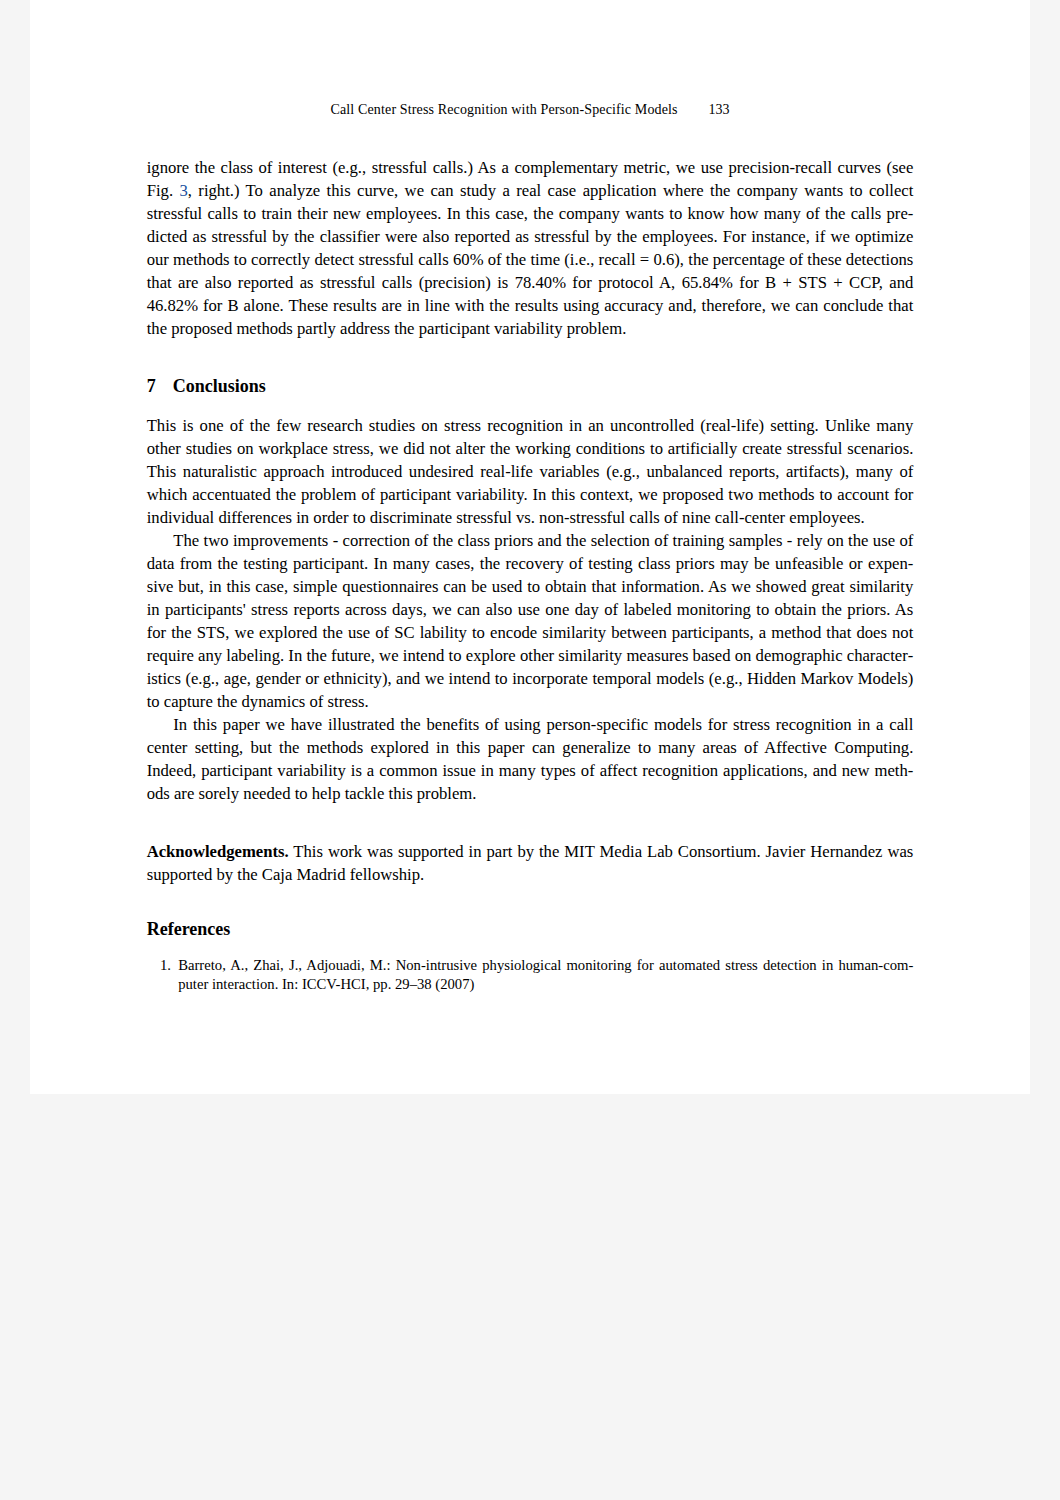Call Center Stress Recognition with Person-Specific Models 133
ignore the class of interest (e.g., stressful calls.) As a complementary metric, we use precision-recall curves (see Fig. 3, right.) To analyze this curve, we can study a real case application where the company wants to collect stressful calls to train their new employees. In this case, the company wants to know how many of the calls predicted as stressful by the classifier were also reported as stressful by the employees. For instance, if we optimize our methods to correctly detect stressful calls 60% of the time (i.e., recall = 0.6), the percentage of these detections that are also reported as stressful calls (precision) is 78.40% for protocol A, 65.84% for B + STS + CCP, and 46.82% for B alone. These results are in line with the results using accuracy and, therefore, we can conclude that the proposed methods partly address the participant variability problem.
7 Conclusions
This is one of the few research studies on stress recognition in an uncontrolled (real-life) setting. Unlike many other studies on workplace stress, we did not alter the working conditions to artificially create stressful scenarios. This naturalistic approach introduced undesired real-life variables (e.g., unbalanced reports, artifacts), many of which accentuated the problem of participant variability. In this context, we proposed two methods to account for individual differences in order to discriminate stressful vs. non-stressful calls of nine call-center employees.
The two improvements - correction of the class priors and the selection of training samples - rely on the use of data from the testing participant. In many cases, the recovery of testing class priors may be unfeasible or expensive but, in this case, simple questionnaires can be used to obtain that information. As we showed great similarity in participants' stress reports across days, we can also use one day of labeled monitoring to obtain the priors. As for the STS, we explored the use of SC lability to encode similarity between participants, a method that does not require any labeling. In the future, we intend to explore other similarity measures based on demographic characteristics (e.g., age, gender or ethnicity), and we intend to incorporate temporal models (e.g., Hidden Markov Models) to capture the dynamics of stress.
In this paper we have illustrated the benefits of using person-specific models for stress recognition in a call center setting, but the methods explored in this paper can generalize to many areas of Affective Computing. Indeed, participant variability is a common issue in many types of affect recognition applications, and new methods are sorely needed to help tackle this problem.
Acknowledgements. This work was supported in part by the MIT Media Lab Consortium. Javier Hernandez was supported by the Caja Madrid fellowship.
References
Barreto, A., Zhai, J., Adjouadi, M.: Non-intrusive physiological monitoring for automated stress detection in human-computer interaction. In: ICCV-HCI, pp. 29–38 (2007)